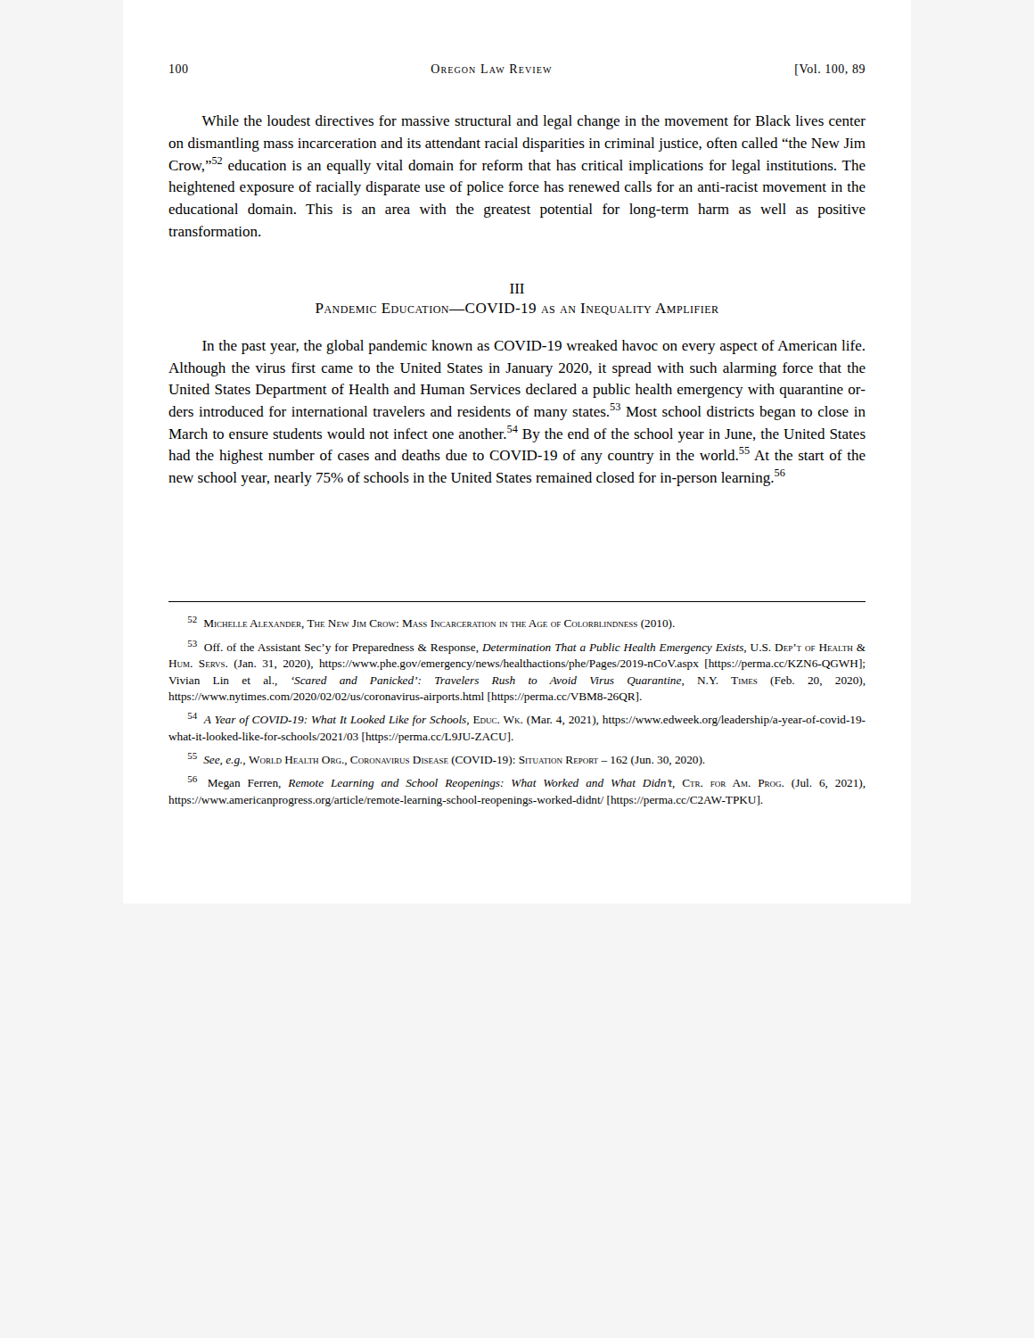100 Oregon Law Review [Vol. 100, 89
While the loudest directives for massive structural and legal change in the movement for Black lives center on dismantling mass incarceration and its attendant racial disparities in criminal justice, often called “the New Jim Crow,”52 education is an equally vital domain for reform that has critical implications for legal institutions. The heightened exposure of racially disparate use of police force has renewed calls for an anti-racist movement in the educational domain. This is an area with the greatest potential for long-term harm as well as positive transformation.
III Pandemic Education—COVID-19 as an Inequality Amplifier
In the past year, the global pandemic known as COVID-19 wreaked havoc on every aspect of American life. Although the virus first came to the United States in January 2020, it spread with such alarming force that the United States Department of Health and Human Services declared a public health emergency with quarantine orders introduced for international travelers and residents of many states.53 Most school districts began to close in March to ensure students would not infect one another.54 By the end of the school year in June, the United States had the highest number of cases and deaths due to COVID-19 of any country in the world.55 At the start of the new school year, nearly 75% of schools in the United States remained closed for in-person learning.56
52 Michelle Alexander, The New Jim Crow: Mass Incarceration in the Age of Colorblindness (2010).
53 Off. of the Assistant Sec’y for Preparedness & Response, Determination That a Public Health Emergency Exists, U.S. Dep’t of Health & Hum. Servs. (Jan. 31, 2020), https://www.phe.gov/emergency/news/healthactions/phe/Pages/2019-nCoV.aspx [https://perma.cc/KZN6-QGWH]; Vivian Lin et al., ‘Scared and Panicked’: Travelers Rush to Avoid Virus Quarantine, N.Y. Times (Feb. 20, 2020), https://www.nytimes.com/2020/02/02/us/coronavirus-airports.html [https://perma.cc/VBM8-26QR].
54 A Year of COVID-19: What It Looked Like for Schools, Educ. Wk. (Mar. 4, 2021), https://www.edweek.org/leadership/a-year-of-covid-19-what-it-looked-like-for-schools/2021/03 [https://perma.cc/L9JU-ZACU].
55 See, e.g., World Health Org., Coronavirus Disease (COVID-19): Situation Report – 162 (Jun. 30, 2020).
56 Megan Ferren, Remote Learning and School Reopenings: What Worked and What Didn’t, Ctr. for Am. Prog. (Jul. 6, 2021), https://www.americanprogress.org/article/remote-learning-school-reopenings-worked-didnt/ [https://perma.cc/C2AW-TPKU].